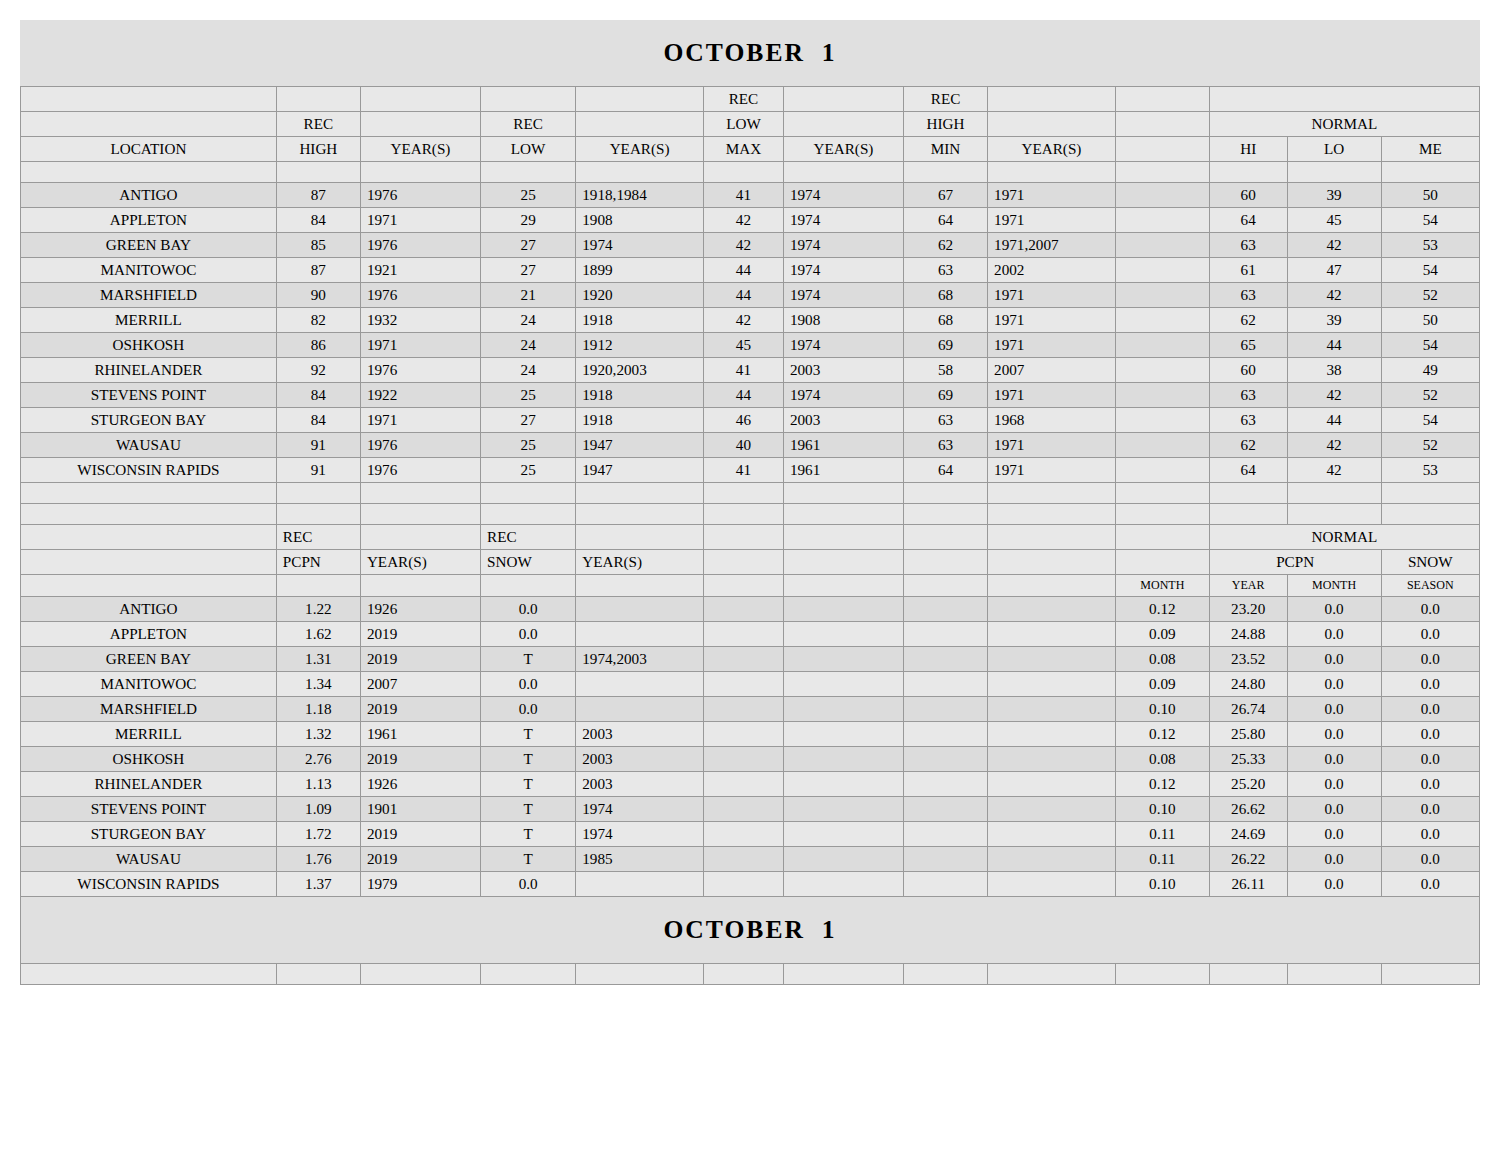OCTOBER 1
| | | | | | REC | | REC | | | |
| --- | --- | --- | --- | --- | --- | --- | --- | --- | --- | --- |
| | REC | | REC | | LOW | | HIGH | | | NORMAL |
| LOCATION | HIGH | YEAR(S) | LOW | YEAR(S) | MAX | YEAR(S) | MIN | YEAR(S) | | HI | LO | ME |
| ANTIGO | 87 | 1976 | 25 | 1918,1984 | 41 | 1974 | 67 | 1971 | | 60 | 39 | 50 |
| APPLETON | 84 | 1971 | 29 | 1908 | 42 | 1974 | 64 | 1971 | | 64 | 45 | 54 |
| GREEN BAY | 85 | 1976 | 27 | 1974 | 42 | 1974 | 62 | 1971,2007 | | 63 | 42 | 53 |
| MANITOWOC | 87 | 1921 | 27 | 1899 | 44 | 1974 | 63 | 2002 | | 61 | 47 | 54 |
| MARSHFIELD | 90 | 1976 | 21 | 1920 | 44 | 1974 | 68 | 1971 | | 63 | 42 | 52 |
| MERRILL | 82 | 1932 | 24 | 1918 | 42 | 1908 | 68 | 1971 | | 62 | 39 | 50 |
| OSHKOSH | 86 | 1971 | 24 | 1912 | 45 | 1974 | 69 | 1971 | | 65 | 44 | 54 |
| RHINELANDER | 92 | 1976 | 24 | 1920,2003 | 41 | 2003 | 58 | 2007 | | 60 | 38 | 49 |
| STEVENS POINT | 84 | 1922 | 25 | 1918 | 44 | 1974 | 69 | 1971 | | 63 | 42 | 52 |
| STURGEON BAY | 84 | 1971 | 27 | 1918 | 46 | 2003 | 63 | 1968 | | 63 | 44 | 54 |
| WAUSAU | 91 | 1976 | 25 | 1947 | 40 | 1961 | 63 | 1971 | | 62 | 42 | 52 |
| WISCONSIN RAPIDS | 91 | 1976 | 25 | 1947 | 41 | 1961 | 64 | 1971 | | 64 | 42 | 53 |
| | REC | | REC | | | | | | | NORMAL |
| | PCPN | YEAR(S) | SNOW | YEAR(S) | | | | | | PCPN | SNOW |
| | | | | | | | | | MONTH | YEAR | MONTH | SEASON |
| ANTIGO | 1.22 | 1926 | 0.0 | | | | | | 0.12 | 23.20 | 0.0 | 0.0 |
| APPLETON | 1.62 | 2019 | 0.0 | | | | | | 0.09 | 24.88 | 0.0 | 0.0 |
| GREEN BAY | 1.31 | 2019 | T | 1974,2003 | | | | | 0.08 | 23.52 | 0.0 | 0.0 |
| MANITOWOC | 1.34 | 2007 | 0.0 | | | | | | 0.09 | 24.80 | 0.0 | 0.0 |
| MARSHFIELD | 1.18 | 2019 | 0.0 | | | | | | 0.10 | 26.74 | 0.0 | 0.0 |
| MERRILL | 1.32 | 1961 | T | 2003 | | | | | 0.12 | 25.80 | 0.0 | 0.0 |
| OSHKOSH | 2.76 | 2019 | T | 2003 | | | | | 0.08 | 25.33 | 0.0 | 0.0 |
| RHINELANDER | 1.13 | 1926 | T | 2003 | | | | | 0.12 | 25.20 | 0.0 | 0.0 |
| STEVENS POINT | 1.09 | 1901 | T | 1974 | | | | | 0.10 | 26.62 | 0.0 | 0.0 |
| STURGEON BAY | 1.72 | 2019 | T | 1974 | | | | | 0.11 | 24.69 | 0.0 | 0.0 |
| WAUSAU | 1.76 | 2019 | T | 1985 | | | | | 0.11 | 26.22 | 0.0 | 0.0 |
| WISCONSIN RAPIDS | 1.37 | 1979 | 0.0 | | | | | | 0.10 | 26.11 | 0.0 | 0.0 |
| OCTOBER 1 |